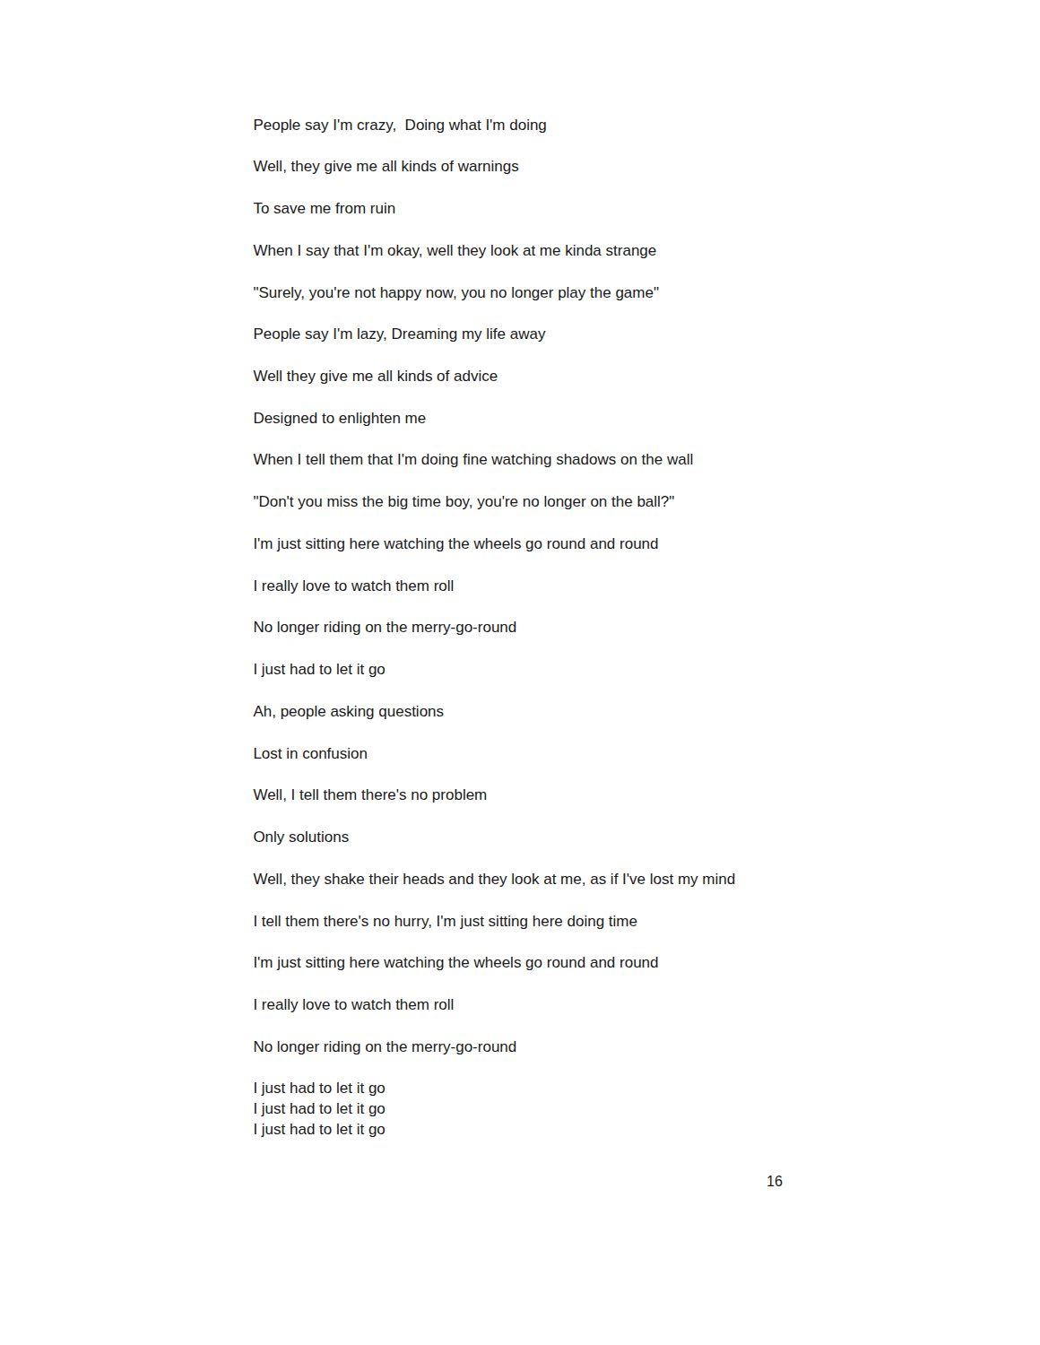People say I'm crazy, Doing what I'm doing
Well, they give me all kinds of warnings
To save me from ruin
When I say that I'm okay, well they look at me kinda strange
"Surely, you're not happy now, you no longer play the game"
People say I'm lazy, Dreaming my life away
Well they give me all kinds of advice
Designed to enlighten me
When I tell them that I'm doing fine watching shadows on the wall
"Don't you miss the big time boy, you're no longer on the ball?"
I'm just sitting here watching the wheels go round and round
I really love to watch them roll
No longer riding on the merry-go-round
I just had to let it go
Ah, people asking questions
Lost in confusion
Well, I tell them there's no problem
Only solutions
Well, they shake their heads and they look at me, as if I've lost my mind
I tell them there's no hurry, I'm just sitting here doing time
I'm just sitting here watching the wheels go round and round
I really love to watch them roll
No longer riding on the merry-go-round
I just had to let it go
I just had to let it go
I just had to let it go
16